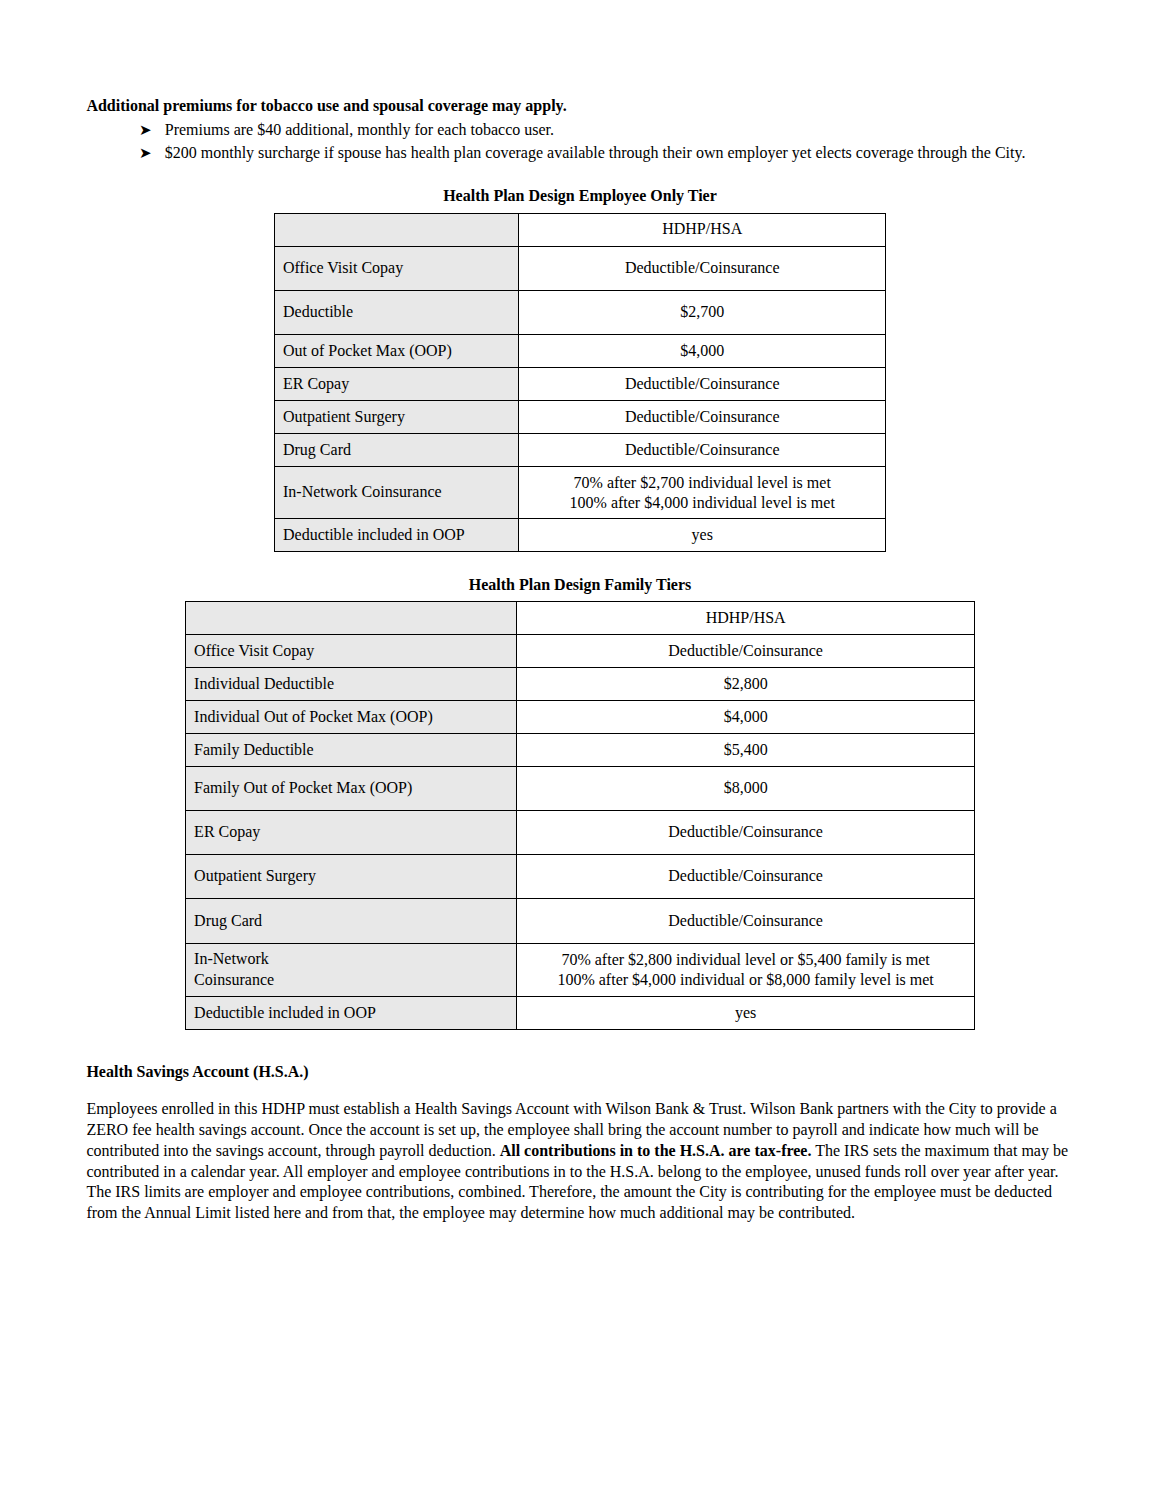Additional premiums for tobacco use and spousal coverage may apply.
Premiums are $40 additional, monthly for each tobacco user.
$200 monthly surcharge if spouse has health plan coverage available through their own employer yet elects coverage through the City.
Health Plan Design Employee Only Tier
| | HDHP/HSA |
| Office Visit Copay | Deductible/Coinsurance |
| Deductible | $2,700 |
| Out of Pocket Max (OOP) | $4,000 |
| ER Copay | Deductible/Coinsurance |
| Outpatient Surgery | Deductible/Coinsurance |
| Drug Card | Deductible/Coinsurance |
| In-Network Coinsurance | 70% after $2,700 individual level is met 100% after $4,000 individual level is met |
| Deductible included in OOP | yes |
Health Plan Design Family Tiers
| | HDHP/HSA |
| Office Visit Copay | Deductible/Coinsurance |
| Individual Deductible | $2,800 |
| Individual Out of Pocket Max (OOP) | $4,000 |
| Family Deductible | $5,400 |
| Family Out of Pocket Max (OOP) | $8,000 |
| ER Copay | Deductible/Coinsurance |
| Outpatient Surgery | Deductible/Coinsurance |
| Drug Card | Deductible/Coinsurance |
| In-Network Coinsurance | 70% after $2,800 individual level or $5,400 family is met 100% after $4,000 individual or $8,000 family level is met |
| Deductible included in OOP | yes |
Health Savings Account (H.S.A.)
Employees enrolled in this HDHP must establish a Health Savings Account with Wilson Bank & Trust. Wilson Bank partners with the City to provide a ZERO fee health savings account. Once the account is set up, the employee shall bring the account number to payroll and indicate how much will be contributed into the savings account, through payroll deduction. All contributions in to the H.S.A. are tax-free. The IRS sets the maximum that may be contributed in a calendar year. All employer and employee contributions in to the H.S.A. belong to the employee, unused funds roll over year after year. The IRS limits are employer and employee contributions, combined. Therefore, the amount the City is contributing for the employee must be deducted from the Annual Limit listed here and from that, the employee may determine how much additional may be contributed.